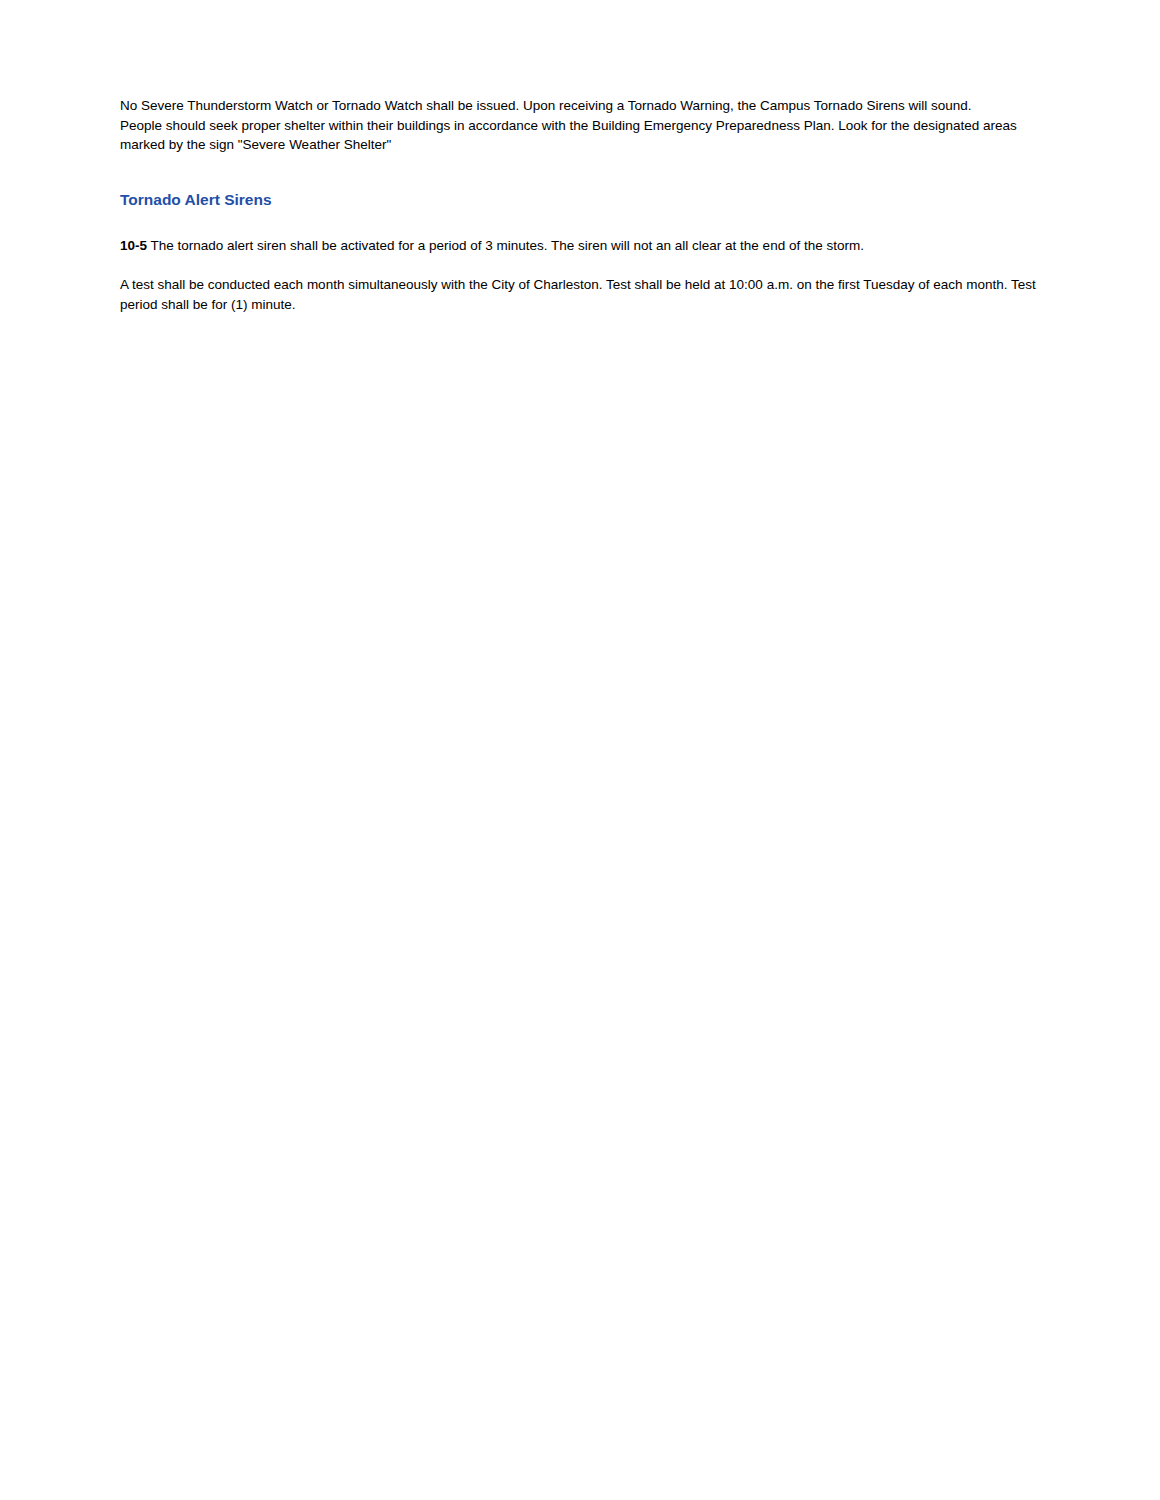No Severe Thunderstorm Watch or Tornado Watch shall be issued. Upon receiving a Tornado Warning, the Campus Tornado Sirens will sound.
People should seek proper shelter within their buildings in accordance with the Building Emergency Preparedness Plan. Look for the designated areas marked by the sign "Severe Weather Shelter"
Tornado Alert Sirens
10-5 The tornado alert siren shall be activated for a period of 3 minutes. The siren will not an all clear at the end of the storm.
A test shall be conducted each month simultaneously with the City of Charleston. Test shall be held at 10:00 a.m. on the first Tuesday of each month. Test period shall be for (1) minute.